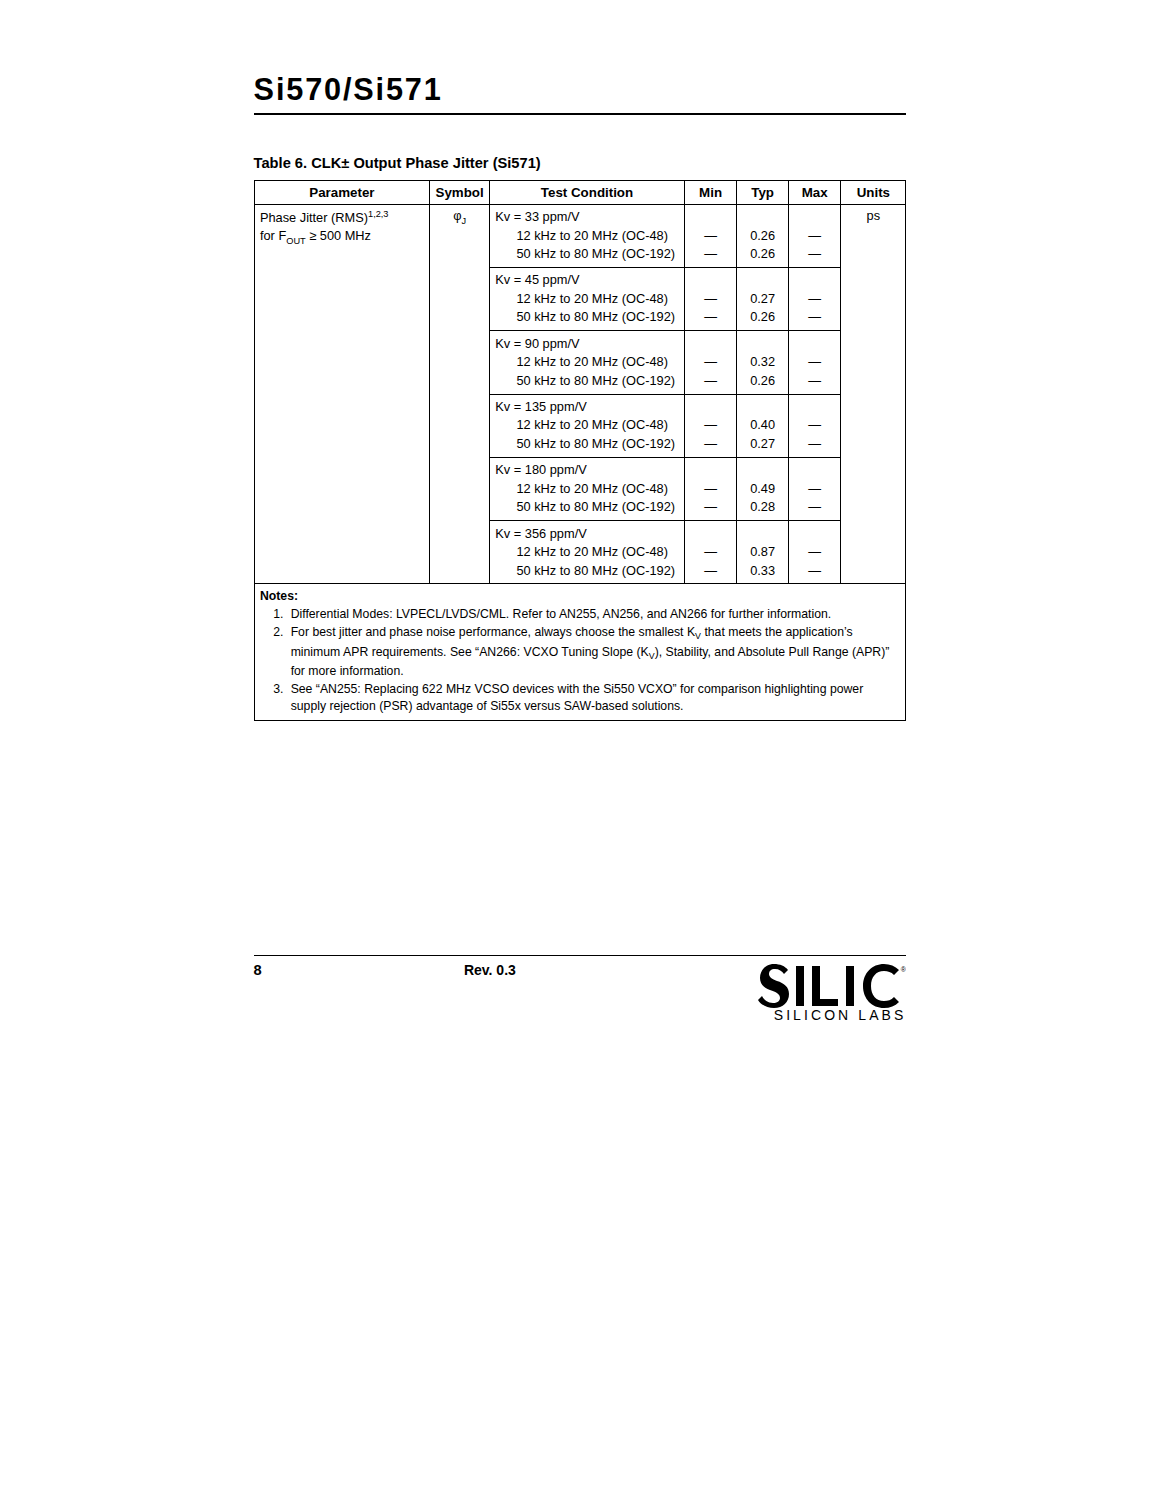Si570/Si571
Table 6. CLK± Output Phase Jitter (Si571)
| Parameter | Symbol | Test Condition | Min | Typ | Max | Units |
| --- | --- | --- | --- | --- | --- | --- |
| Phase Jitter (RMS) 1,2,3 for F OUT ≥ 500 MHz | φ J | Kv = 33 ppm/V 12 kHz to 20 MHz (OC-48) 50 kHz to 80 MHz (OC-192) | — — | 0.26 0.26 | — — | ps |
| Kv = 45 ppm/V 12 kHz to 20 MHz (OC-48) 50 kHz to 80 MHz (OC-192) | — — | 0.27 0.26 | — — |
| Kv = 90 ppm/V 12 kHz to 20 MHz (OC-48) 50 kHz to 80 MHz (OC-192) | — — | 0.32 0.26 | — — |
| Kv = 135 ppm/V 12 kHz to 20 MHz (OC-48) 50 kHz to 80 MHz (OC-192) | — — | 0.40 0.27 | — — |
| Kv = 180 ppm/V 12 kHz to 20 MHz (OC-48) 50 kHz to 80 MHz (OC-192) | — — | 0.49 0.28 | — — |
| Kv = 356 ppm/V 12 kHz to 20 MHz (OC-48) 50 kHz to 80 MHz (OC-192) | — — | 0.87 0.33 | — — |
| Notes: Differential Modes: LVPECL/LVDS/CML. Refer to AN255, AN256, and AN266 for further information. For best jitter and phase noise performance, always choose the smallest K V that meets the application’s minimum APR requirements. See “AN266: VCXO Tuning Slope (K V ), Stability, and Absolute Pull Range (APR)” for more information. See “AN255: Replacing 622 MHz VCSO devices with the Si550 VCXO” for comparison highlighting power supply rejection (PSR) advantage of Si55x versus SAW-based solutions. |
8
Rev. 0.3
®
SILICON LABS